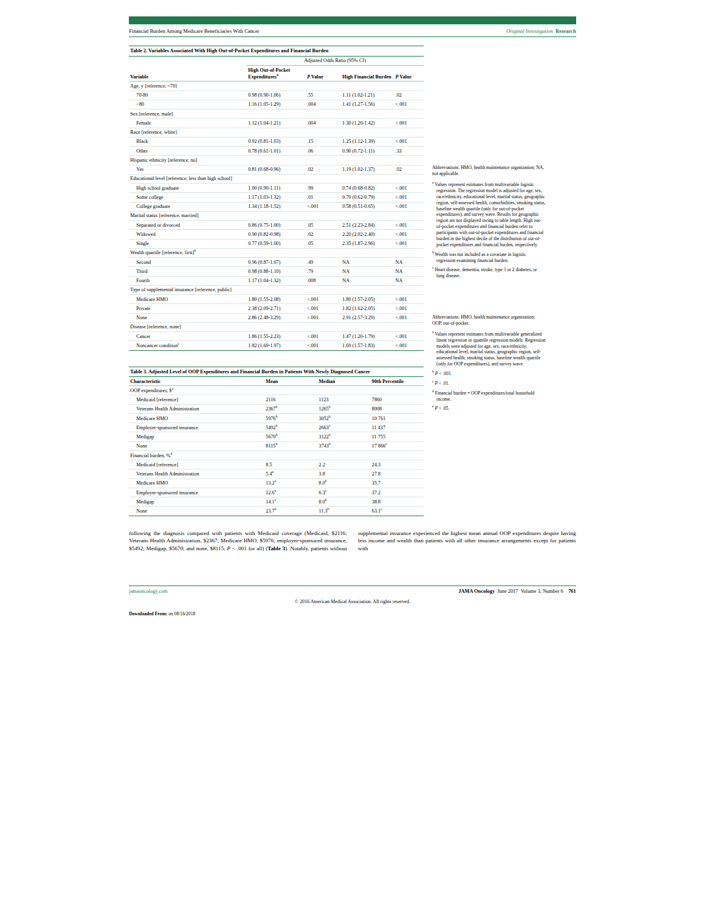Financial Burden Among Medicare Beneficiaries With Cancer
Original Investigation Research
Table 2. Variables Associated With High Out-of-Pocket Expenditures and Financial Burden
| | Adjusted Odds Ratio (95% CI) |
| Variable | High Out-of-Pocket Expenditures a | P Value | High Financial Burden | P Value |
| Age, y [reference, <70] | | | | |
| 70-80 | 0.98 (0.90-1.06) | .55 | 1.11 (1.02-1.21) | .02 |
| >80 | 1.16 (1.05-1.29) | .004 | 1.41 (1.27-1.56) | <.001 |
| Sex [reference, male] | | | | |
| Female | 1.12 (1.04-1.21) | .004 | 1.30 (1.20-1.42) | <.001 |
| Race [reference, white] | | | | |
| Black | 0.92 (0.81-1.03) | .15 | 1.25 (1.12-1.39) | <.001 |
| Other | 0.78 (0.61-1.01) | .06 | 0.90 (0.72-1.11) | .33 |
| Hispanic ethnicity [reference, no] | | | | |
| Yes | 0.81 (0.68-0.96) | .02 | 1.19 (1.02-1.37) | .02 |
| Educational level [reference, less than high school] | | | | |
| High school graduate | 1.00 (0.90-1.11) | .99 | 0.74 (0.68-0.82) | <.001 |
| Some college | 1.17 (1.03-1.32) | .01 | 0.70 (0.62-0.79) | <.001 |
| College graduate | 1.34 (1.18-1.52) | <.001 | 0.58 (0.51-0.65) | <.001 |
| Marital status [reference, married] | | | | |
| Separated or divorced | 0.86 (0.75-1.00) | .05 | 2.51 (2.23-2.84) | <.001 |
| Widowed | 0.90 (0.82-0.98) | .02 | 2.20 (2.02-2.40) | <.001 |
| Single | 0.77 (0.59-1.00) | .05 | 2.35 (1.87-2.96) | <.001 |
| Wealth quartile [reference, first] b | | | | |
| Second | 0.96 (0.87-1.07) | .49 | NA | NA |
| Third | 0.98 (0.88-1.10) | .79 | NA | NA |
| Fourth | 1.17 (1.04-1.32) | .008 | NA | NA |
| Type of supplemental insurance [reference, public] | | | | |
| Medicare HMO | 1.80 (1.55-2.08) | <.001 | 1.80 (1.57-2.05) | <.001 |
| Private | 2.38 (2.09-2.71) | <.001 | 1.82 (1.62-2.05) | <.001 |
| None | 2.86 (2.48-3.29) | <.001 | 2.91 (2.57-3.29) | <.001 |
| Disease [reference, none] | | | | |
| Cancer | 1.86 (1.55-2.23) | <.001 | 1.47 (1.20-1.79) | <.001 |
| Noncancer condition c | 1.82 (1.69-1.97) | <.001 | 1.69 (1.57-1.83) | <.001 |
Table 3. Adjusted Level of OOP Expenditures and Financial Burden in Patients With Newly Diagnosed Cancer
| Characteristic | Mean | Median | 90th Percentile |
| --- | --- | --- | --- |
| OOP expenditures, $ a | | | |
| Medicaid [reference] | 2116 | 1123 | 7860 |
| Veterans Health Administration | 2367 b | 1265 b | 8008 |
| Medicare HMO | 5976 b | 3052 b | 10 761 |
| Employer-sponsored insurance | 5492 b | 2663 c | 11 437 |
| Medigap | 5670 b | 3122 b | 11 755 |
| None | 8115 b | 3743 b | 17 866 c |
| Financial burden, % d | | | |
| Medicaid [reference] | 8.5 | 2.2 | 24.3 |
| Veterans Health Administration | 5.4 e | 3.8 | 27.8 |
| Medicare HMO | 13.2 e | 8.0 b | 35.7 |
| Employer-sponsored insurance | 12.6 e | 6.3 c | 37.2 |
| Medigap | 14.1 c | 8.0 b | 38.8 |
| None | 23.7 b | 11.3 b | 63.1 c |
Abbreviations: HMO, health maintenance organization; NA, not applicable.
a Values represent estimates from multivariable logistic regression. The regression model is adjusted for age, sex, race/ethnicity, educational level, marital status, geographic region, self-assessed health, comorbidities, smoking status, baseline wealth quartile (only for out-of-pocket expenditures), and survey wave. Results for geographic region are not displayed owing to table length. High out-of-pocket expenditures and financial burden refer to participants with out-of-pocket expenditures and financial burden in the highest decile of the distribution of out-of-pocket expenditures and financial burden, respectively.
b Wealth was not included as a covariate in logistic regression examining financial burden.
c Heart disease, dementia, stroke, type 1 or 2 diabetes, or lung disease.
Abbreviations: HMO, health maintenance organization; OOP, out-of-pocket.
a Values represent estimates from multivariable generalized linear regression or quantile regression models. Regression models were adjusted for age, sex, race/ethnicity, educational level, marital status, geographic region, self-assessed health, smoking status, baseline wealth quartile (only for OOP expenditures), and survey wave.
b P < .001.
c P < .01.
d Financial burden = OOP expenditures/total household income.
e P < .05.
following the diagnosis compared with patients with Medicaid coverage (Medicaid, $2116; Veterans Health Administration, $2367; Medicare HMO, $5976; employer-sponsored insurance, $5492; Medigap, $5670; and none, $8115; P < .001 for all) (Table 3). Notably, patients without supplemental insurance experienced the highest mean annual OOP expenditures despite having less income and wealth than patients with all other insurance arrangements except for patients with
jamaoncology.com
JAMA Oncology June 2017 Volume 3, Number 6 761
© 2016 American Medical Association. All rights reserved.
Downloaded From: on 08/16/2018